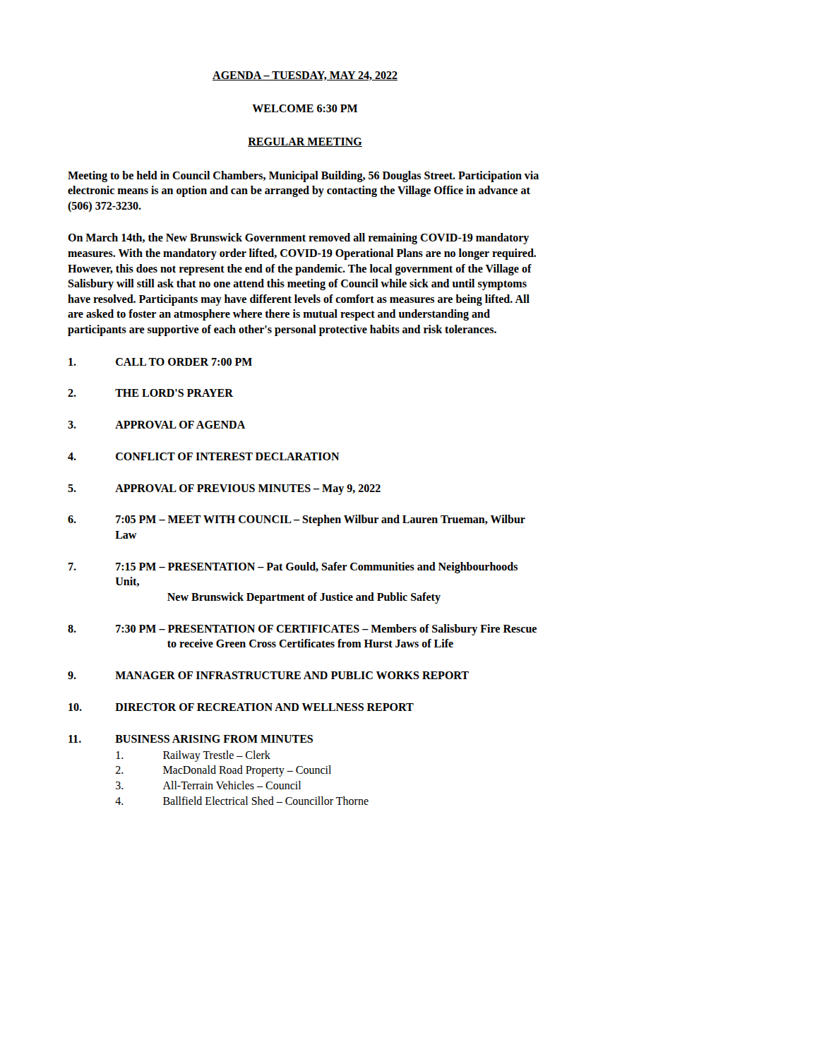AGENDA – TUESDAY, MAY 24, 2022
WELCOME 6:30 PM
REGULAR MEETING
Meeting to be held in Council Chambers, Municipal Building, 56 Douglas Street. Participation via electronic means is an option and can be arranged by contacting the Village Office in advance at (506) 372-3230.
On March 14th, the New Brunswick Government removed all remaining COVID-19 mandatory measures. With the mandatory order lifted, COVID-19 Operational Plans are no longer required. However, this does not represent the end of the pandemic. The local government of the Village of Salisbury will still ask that no one attend this meeting of Council while sick and until symptoms have resolved. Participants may have different levels of comfort as measures are being lifted. All are asked to foster an atmosphere where there is mutual respect and understanding and participants are supportive of each other's personal protective habits and risk tolerances.
CALL TO ORDER 7:00 PM
THE LORD'S PRAYER
APPROVAL OF AGENDA
CONFLICT OF INTEREST DECLARATION
APPROVAL OF PREVIOUS MINUTES – May 9, 2022
7:05 PM – MEET WITH COUNCIL – Stephen Wilbur and Lauren Trueman, Wilbur Law
7:15 PM – PRESENTATION – Pat Gould, Safer Communities and Neighbourhoods Unit,New Brunswick Department of Justice and Public Safety
7:30 PM – PRESENTATION OF CERTIFICATES – Members of Salisbury Fire Rescueto receive Green Cross Certificates from Hurst Jaws of Life
MANAGER OF INFRASTRUCTURE AND PUBLIC WORKS REPORT
DIRECTOR OF RECREATION AND WELLNESS REPORT
BUSINESS ARISING FROM MINUTES
Railway Trestle – Clerk
MacDonald Road Property – Council
All-Terrain Vehicles – Council
Ballfield Electrical Shed – Councillor Thorne